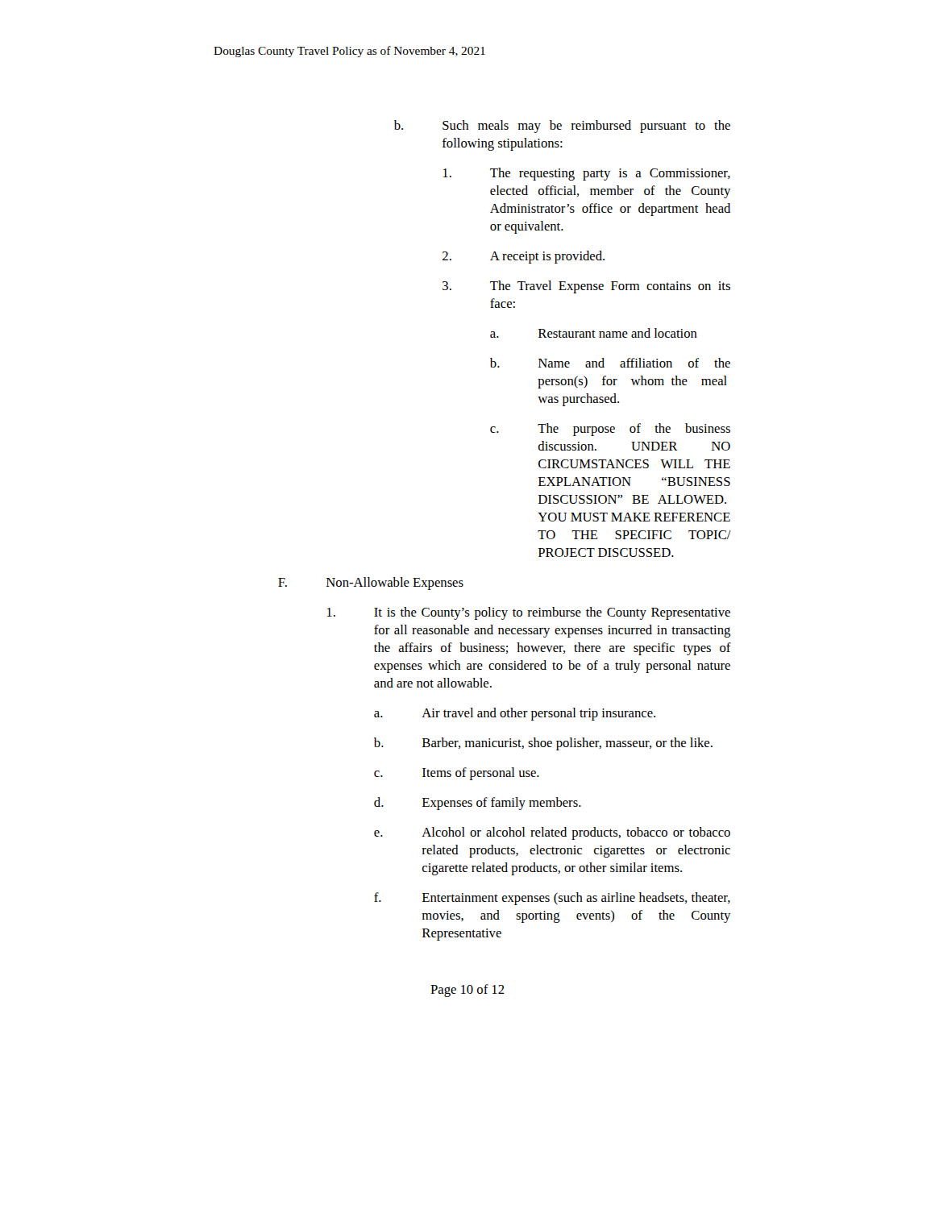Douglas County Travel Policy as of November 4, 2021
b.
Such meals may be reimbursed pursuant to the following stipulations:
1.
The requesting party is a Commissioner, elected official, member of the County Administrator’s office or department head or equivalent.
2.
A receipt is provided.
3.
The Travel Expense Form contains on its face:
a.
Restaurant name and location
b.
Name and affiliation of the person(s) for whom the meal was purchased.
c.
The purpose of the business discussion. Under no circumstances will the explanation “business discussion” be allowed. You must make reference to the specific topic/ project discussed.
F.
Non-Allowable Expenses
1.
It is the County’s policy to reimburse the County Representative for all reasonable and necessary expenses incurred in transacting the affairs of business; however, there are specific types of expenses which are considered to be of a truly personal nature and are not allowable.
a.
Air travel and other personal trip insurance.
b.
Barber, manicurist, shoe polisher, masseur, or the like.
c.
Items of personal use.
d.
Expenses of family members.
e.
Alcohol or alcohol related products, tobacco or tobacco related products, electronic cigarettes or electronic cigarette related products, or other similar items.
f.
Entertainment expenses (such as airline headsets, theater, movies, and sporting events) of the County Representative
Page 10 of 12